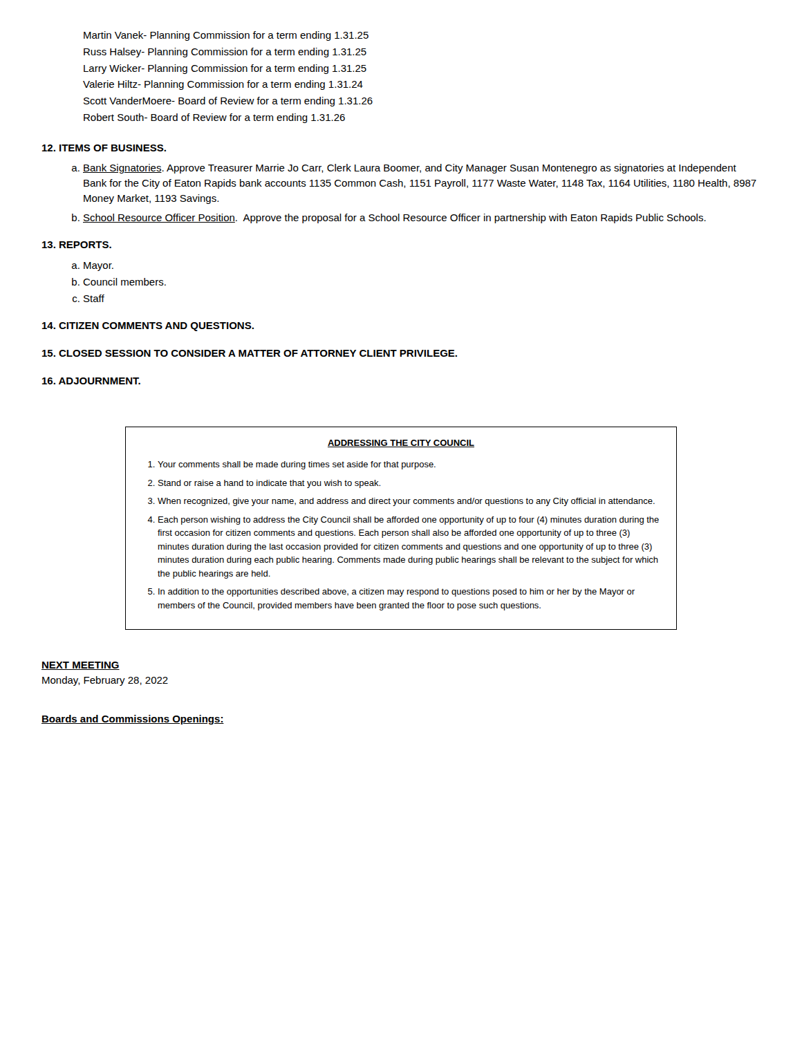Martin Vanek- Planning Commission for a term ending 1.31.25
Russ Halsey- Planning Commission for a term ending 1.31.25
Larry Wicker- Planning Commission for a term ending 1.31.25
Valerie Hiltz- Planning Commission for a term ending 1.31.24
Scott VanderMoere- Board of Review for a term ending 1.31.26
Robert South- Board of Review for a term ending 1.31.26
12. ITEMS OF BUSINESS.
Bank Signatories. Approve Treasurer Marrie Jo Carr, Clerk Laura Boomer, and City Manager Susan Montenegro as signatories at Independent Bank for the City of Eaton Rapids bank accounts 1135 Common Cash, 1151 Payroll, 1177 Waste Water, 1148 Tax, 1164 Utilities, 1180 Health, 8987 Money Market, 1193 Savings.
School Resource Officer Position. Approve the proposal for a School Resource Officer in partnership with Eaton Rapids Public Schools.
13. REPORTS.
Mayor.
Council members.
Staff
14. CITIZEN COMMENTS AND QUESTIONS.
15. CLOSED SESSION TO CONSIDER A MATTER OF ATTORNEY CLIENT PRIVILEGE.
16. ADJOURNMENT.
ADDRESSING THE CITY COUNCIL
Your comments shall be made during times set aside for that purpose.
Stand or raise a hand to indicate that you wish to speak.
When recognized, give your name, and address and direct your comments and/or questions to any City official in attendance.
Each person wishing to address the City Council shall be afforded one opportunity of up to four (4) minutes duration during the first occasion for citizen comments and questions. Each person shall also be afforded one opportunity of up to three (3) minutes duration during the last occasion provided for citizen comments and questions and one opportunity of up to three (3) minutes duration during each public hearing. Comments made during public hearings shall be relevant to the subject for which the public hearings are held.
In addition to the opportunities described above, a citizen may respond to questions posed to him or her by the Mayor or members of the Council, provided members have been granted the floor to pose such questions.
NEXT MEETING
Monday, February 28, 2022
Boards and Commissions Openings: